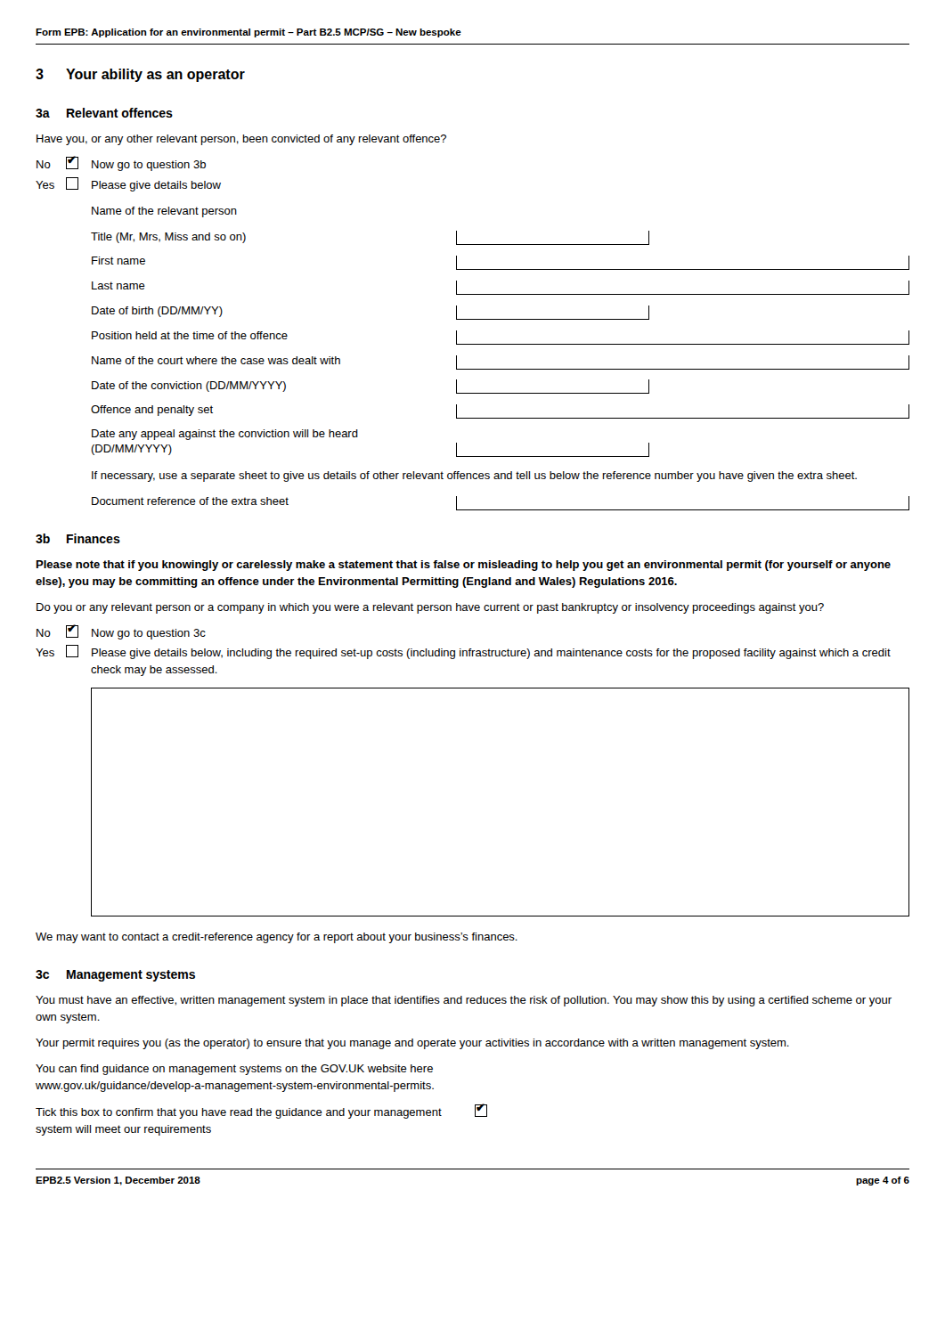Form EPB: Application for an environmental permit – Part B2.5 MCP/SG – New bespoke
3 Your ability as an operator
3a Relevant offences
Have you, or any other relevant person, been convicted of any relevant offence?
No
Now go to question 3b
Yes
Please give details below
Name of the relevant person
Title (Mr, Mrs, Miss and so on)
First name
Last name
Date of birth (DD/MM/YY)
Position held at the time of the offence
Name of the court where the case was dealt with
Date of the conviction (DD/MM/YYYY)
Offence and penalty set
Date any appeal against the conviction will be heard
(DD/MM/YYYY)
If necessary, use a separate sheet to give us details of other relevant offences and tell us below the reference number you have given the extra sheet.
Document reference of the extra sheet
3b Finances
Please note that if you knowingly or carelessly make a statement that is false or misleading to help you get an environmental permit (for yourself or anyone else), you may be committing an offence under the Environmental Permitting (England and Wales) Regulations 2016.
Do you or any relevant person or a company in which you were a relevant person have current or past bankruptcy or insolvency proceedings against you?
No
Now go to question 3c
Yes
Please give details below, including the required set-up costs (including infrastructure) and maintenance costs for the proposed facility against which a credit check may be assessed.
We may want to contact a credit-reference agency for a report about your business’s finances.
3c Management systems
You must have an effective, written management system in place that identifies and reduces the risk of pollution. You may show this by using a certified scheme or your own system.
Your permit requires you (as the operator) to ensure that you manage and operate your activities in accordance with a written management system.
You can find guidance on management systems on the GOV.UK website here
www.gov.uk/guidance/develop-a-management-system-environmental-permits.
Tick this box to confirm that you have read the guidance and your management system will meet our requirements
EPB2.5 Version 1, December 2018
page 4 of 6